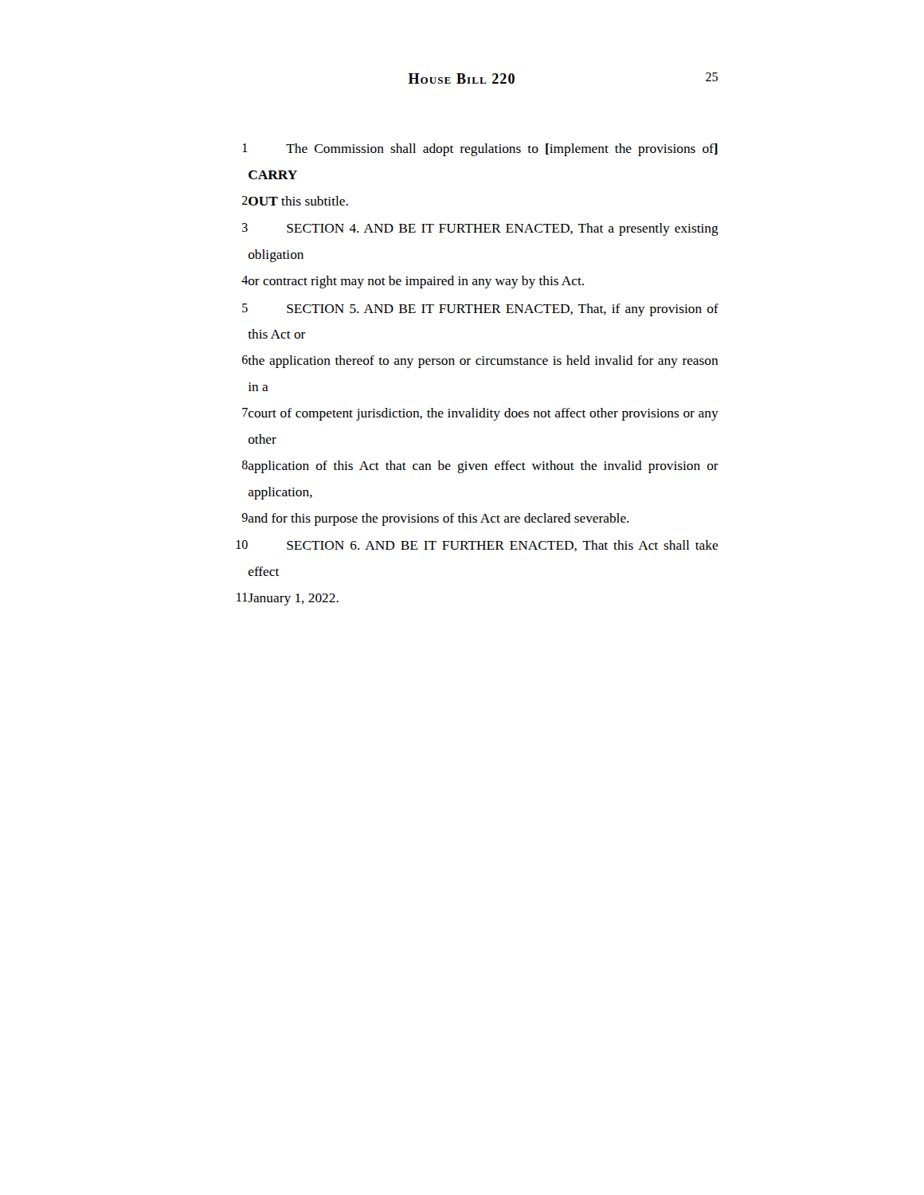House Bill 220 25
| 1 | The Commission shall adopt regulations to [ implement the provisions of ] Carry |
| 2 | Out this subtitle. |
| 3 | SECTION 4. AND BE IT FURTHER ENACTED, That a presently existing obligation |
| 4 | or contract right may not be impaired in any way by this Act. |
| 5 | SECTION 5. AND BE IT FURTHER ENACTED, That, if any provision of this Act or |
| 6 | the application thereof to any person or circumstance is held invalid for any reason in a |
| 7 | court of competent jurisdiction, the invalidity does not affect other provisions or any other |
| 8 | application of this Act that can be given effect without the invalid provision or application, |
| 9 | and for this purpose the provisions of this Act are declared severable. |
| 10 | SECTION 6. AND BE IT FURTHER ENACTED, That this Act shall take effect |
| 11 | January 1, 2022. |